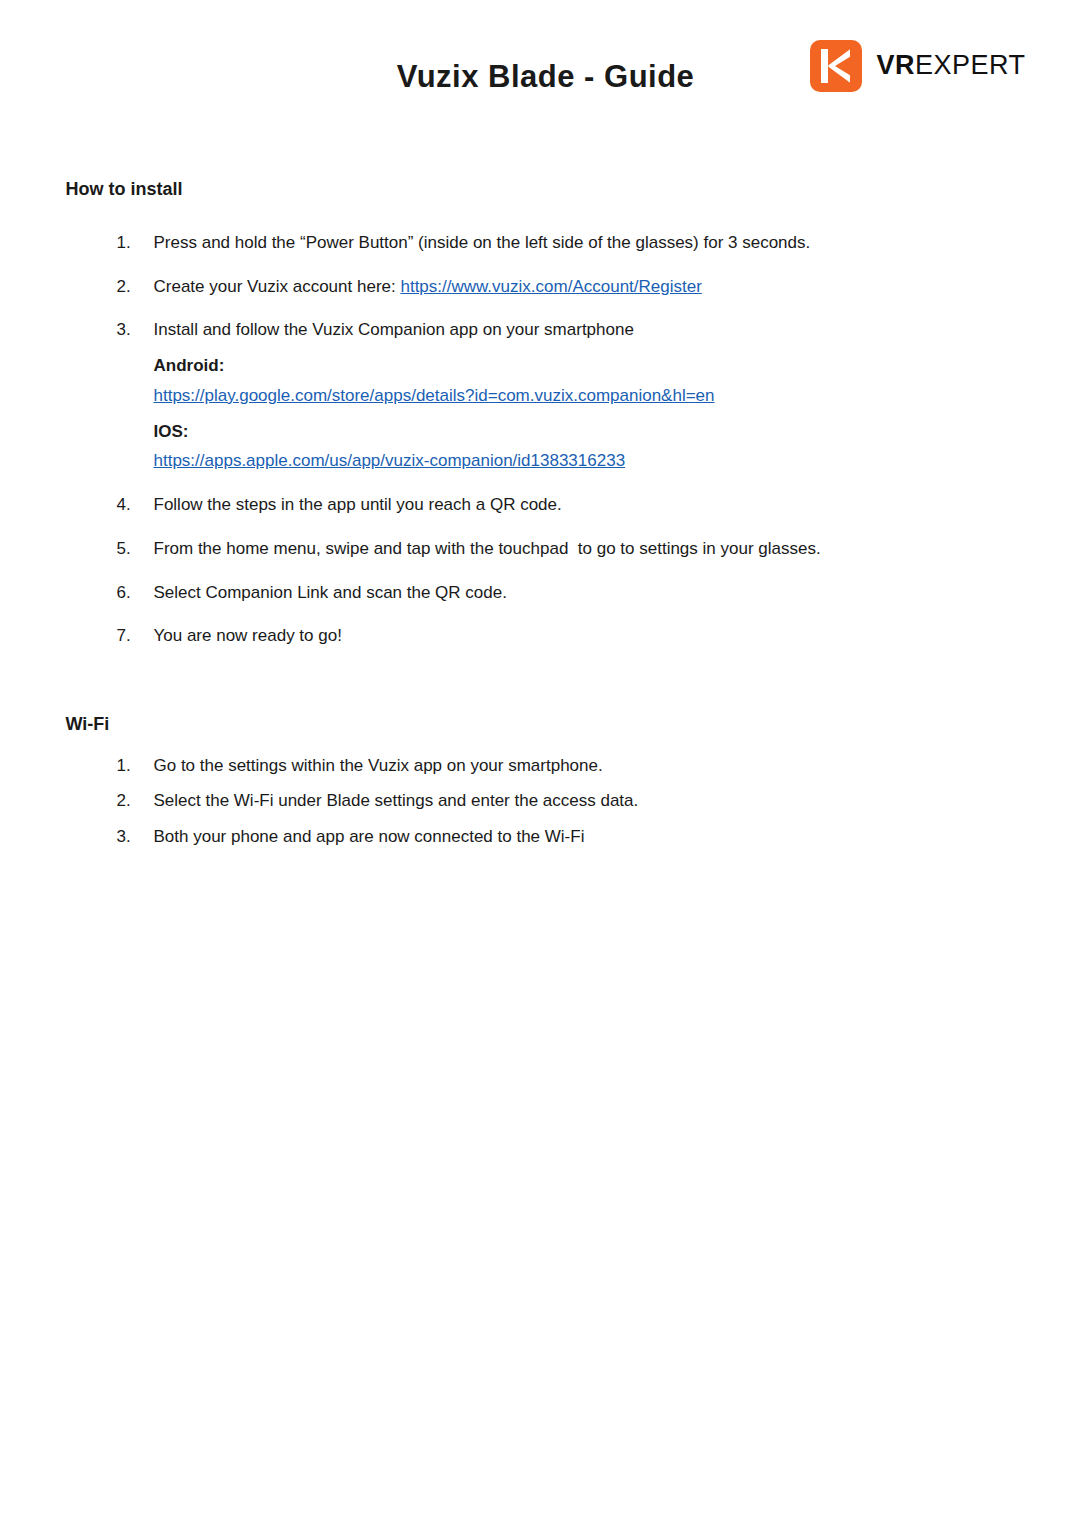Vuzix Blade - Guide
VR EXPERT
How to install
Press and hold the “Power Button” (inside on the left side of the glasses) for 3 seconds.
Create your Vuzix account here: https://www.vuzix.com/Account/Register
Install and follow the Vuzix Companion app on your smartphone Android: https://play.google.com/store/apps/details?id=com.vuzix.companion&hl=en IOS: https://apps.apple.com/us/app/vuzix-companion/id1383316233
Follow the steps in the app until you reach a QR code.
From the home menu, swipe and tap with the touchpad to go to settings in your glasses.
Select Companion Link and scan the QR code.
You are now ready to go!
Wi-Fi
Go to the settings within the Vuzix app on your smartphone.
Select the Wi-Fi under Blade settings and enter the access data.
Both your phone and app are now connected to the Wi-Fi